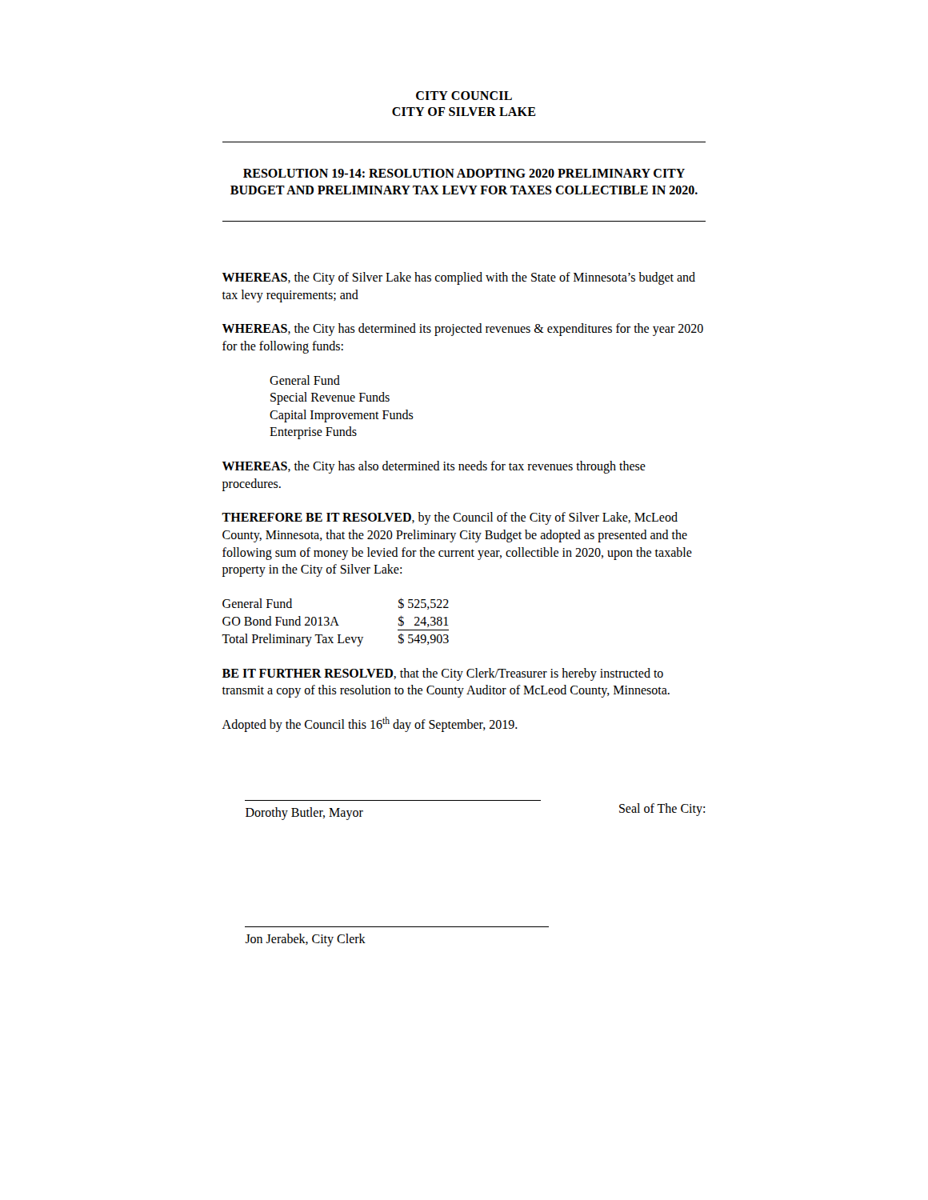CITY COUNCIL
CITY OF SILVER LAKE
RESOLUTION 19-14: RESOLUTION ADOPTING 2020 PRELIMINARY CITY BUDGET AND PRELIMINARY TAX LEVY FOR TAXES COLLECTIBLE IN 2020.
WHEREAS, the City of Silver Lake has complied with the State of Minnesota’s budget and tax levy requirements; and
WHEREAS, the City has determined its projected revenues & expenditures for the year 2020 for the following funds:
General Fund
Special Revenue Funds
Capital Improvement Funds
Enterprise Funds
WHEREAS, the City has also determined its needs for tax revenues through these procedures.
THEREFORE BE IT RESOLVED, by the Council of the City of Silver Lake, McLeod County, Minnesota, that the 2020 Preliminary City Budget be adopted as presented and the following sum of money be levied for the current year, collectible in 2020, upon the taxable property in the City of Silver Lake:
| General Fund | $ 525,522 |
| GO Bond Fund 2013A | $ 24,381 |
| Total Preliminary Tax Levy | $ 549,903 |
BE IT FURTHER RESOLVED, that the City Clerk/Treasurer is hereby instructed to transmit a copy of this resolution to the County Auditor of McLeod County, Minnesota.
Adopted by the Council this 16th day of September, 2019.
Dorothy Butler, Mayor
Seal of The City:
Jon Jerabek, City Clerk